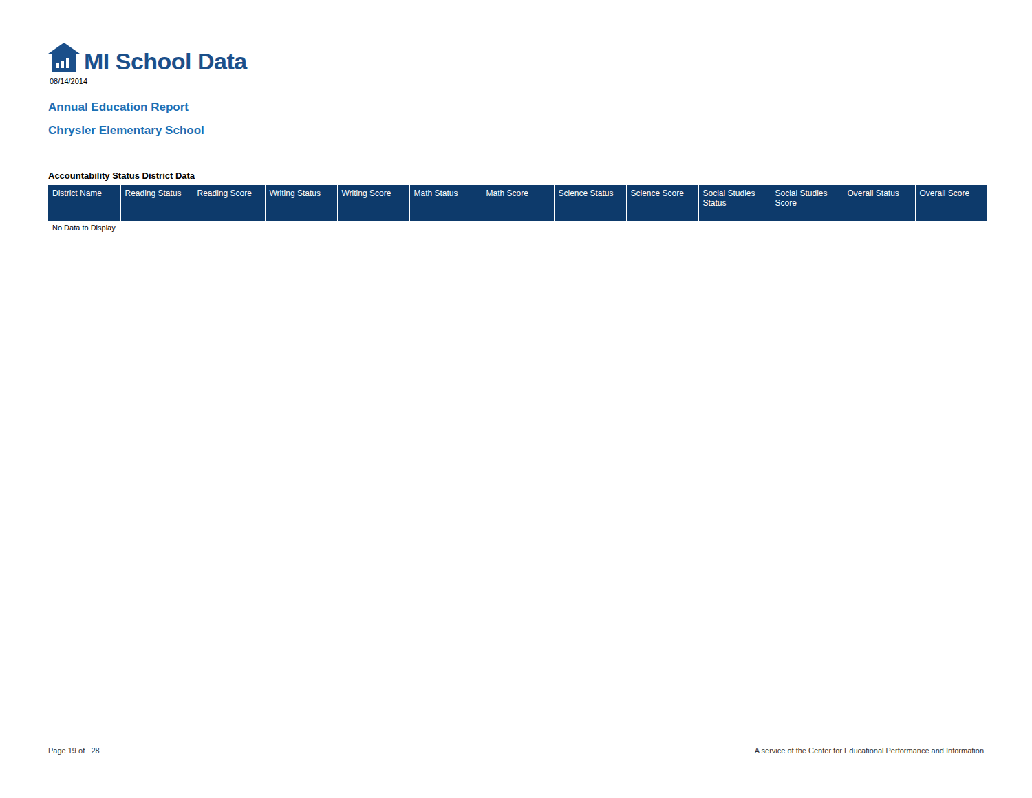MI School Data
08/14/2014
Annual Education Report
Chrysler Elementary School
Accountability Status District Data
| District Name | Reading Status | Reading Score | Writing Status | Writing Score | Math Status | Math Score | Science Status | Science Score | Social Studies Status | Social Studies Score | Overall Status | Overall Score |
| --- | --- | --- | --- | --- | --- | --- | --- | --- | --- | --- | --- | --- |
| No Data to Display |
Page 19 of 28
A service of the Center for Educational Performance and Information